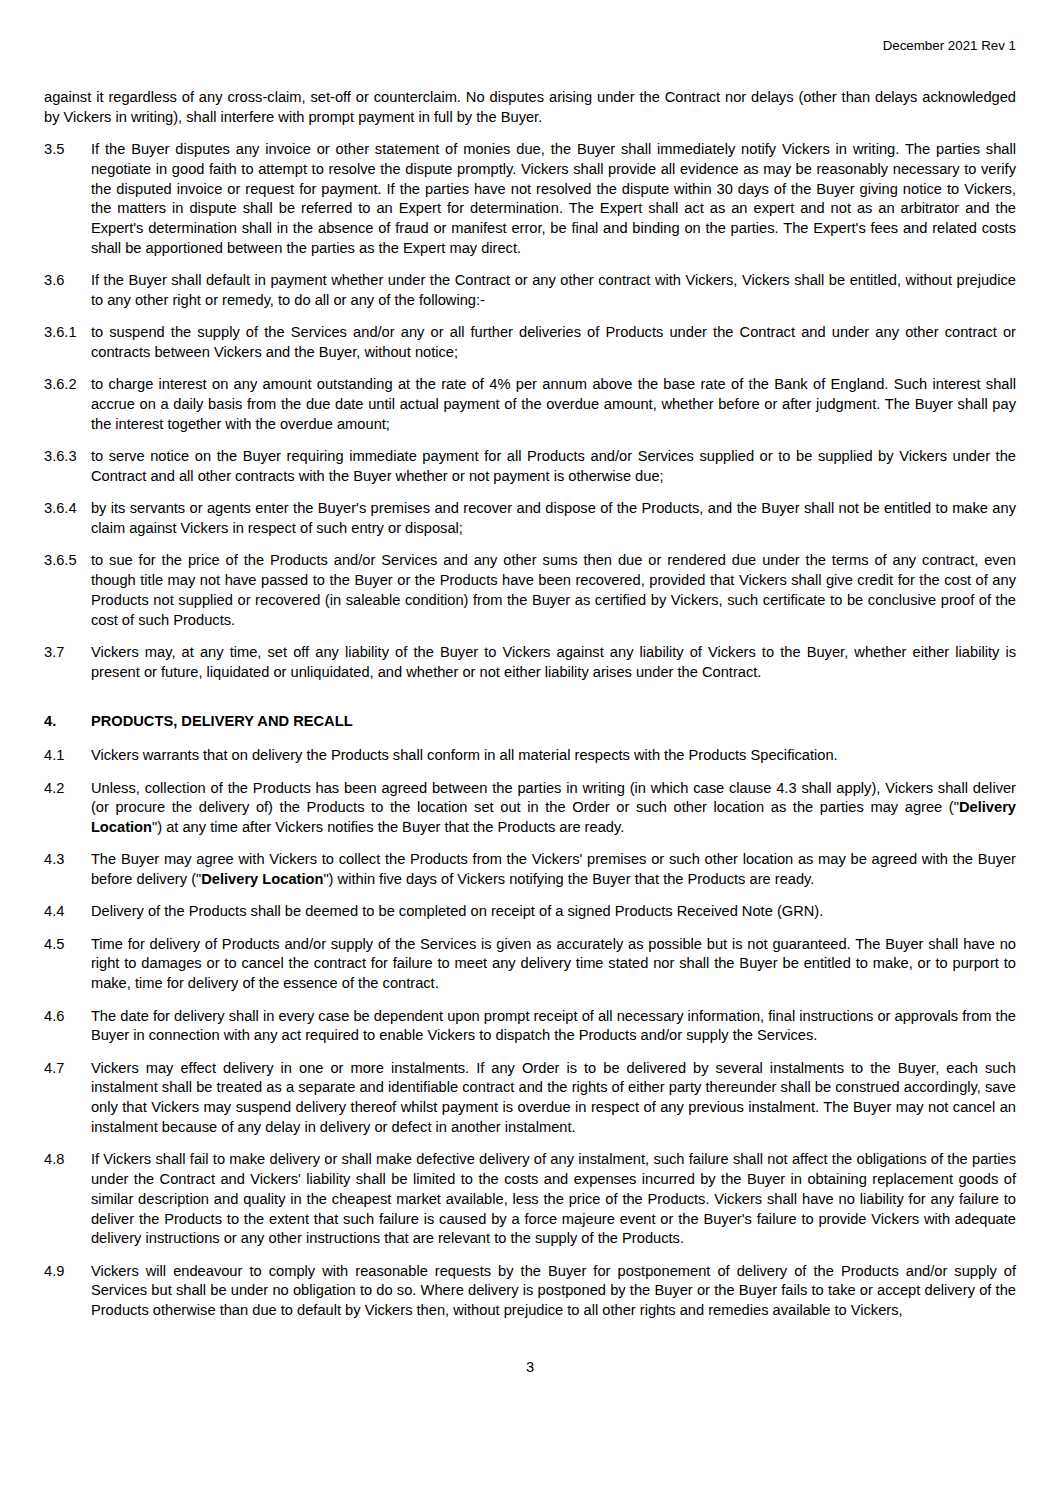December 2021 Rev 1
against it regardless of any cross-claim, set-off or counterclaim. No disputes arising under the Contract nor delays (other than delays acknowledged by Vickers in writing), shall interfere with prompt payment in full by the Buyer.
3.5
If the Buyer disputes any invoice or other statement of monies due, the Buyer shall immediately notify Vickers in writing. The parties shall negotiate in good faith to attempt to resolve the dispute promptly. Vickers shall provide all evidence as may be reasonably necessary to verify the disputed invoice or request for payment. If the parties have not resolved the dispute within 30 days of the Buyer giving notice to Vickers, the matters in dispute shall be referred to an Expert for determination. The Expert shall act as an expert and not as an arbitrator and the Expert's determination shall in the absence of fraud or manifest error, be final and binding on the parties. The Expert's fees and related costs shall be apportioned between the parties as the Expert may direct.
3.6
If the Buyer shall default in payment whether under the Contract or any other contract with Vickers, Vickers shall be entitled, without prejudice to any other right or remedy, to do all or any of the following:-
3.6.1
to suspend the supply of the Services and/or any or all further deliveries of Products under the Contract and under any other contract or contracts between Vickers and the Buyer, without notice;
3.6.2
to charge interest on any amount outstanding at the rate of 4% per annum above the base rate of the Bank of England. Such interest shall accrue on a daily basis from the due date until actual payment of the overdue amount, whether before or after judgment. The Buyer shall pay the interest together with the overdue amount;
3.6.3
to serve notice on the Buyer requiring immediate payment for all Products and/or Services supplied or to be supplied by Vickers under the Contract and all other contracts with the Buyer whether or not payment is otherwise due;
3.6.4
by its servants or agents enter the Buyer's premises and recover and dispose of the Products, and the Buyer shall not be entitled to make any claim against Vickers in respect of such entry or disposal;
3.6.5
to sue for the price of the Products and/or Services and any other sums then due or rendered due under the terms of any contract, even though title may not have passed to the Buyer or the Products have been recovered, provided that Vickers shall give credit for the cost of any Products not supplied or recovered (in saleable condition) from the Buyer as certified by Vickers, such certificate to be conclusive proof of the cost of such Products.
3.7
Vickers may, at any time, set off any liability of the Buyer to Vickers against any liability of Vickers to the Buyer, whether either liability is present or future, liquidated or unliquidated, and whether or not either liability arises under the Contract.
4. PRODUCTS, DELIVERY AND RECALL
4.1
Vickers warrants that on delivery the Products shall conform in all material respects with the Products Specification.
4.2
Unless, collection of the Products has been agreed between the parties in writing (in which case clause 4.3 shall apply), Vickers shall deliver (or procure the delivery of) the Products to the location set out in the Order or such other location as the parties may agree ("Delivery Location") at any time after Vickers notifies the Buyer that the Products are ready.
4.3
The Buyer may agree with Vickers to collect the Products from the Vickers' premises or such other location as may be agreed with the Buyer before delivery ("Delivery Location") within five days of Vickers notifying the Buyer that the Products are ready.
4.4
Delivery of the Products shall be deemed to be completed on receipt of a signed Products Received Note (GRN).
4.5
Time for delivery of Products and/or supply of the Services is given as accurately as possible but is not guaranteed. The Buyer shall have no right to damages or to cancel the contract for failure to meet any delivery time stated nor shall the Buyer be entitled to make, or to purport to make, time for delivery of the essence of the contract.
4.6
The date for delivery shall in every case be dependent upon prompt receipt of all necessary information, final instructions or approvals from the Buyer in connection with any act required to enable Vickers to dispatch the Products and/or supply the Services.
4.7
Vickers may effect delivery in one or more instalments. If any Order is to be delivered by several instalments to the Buyer, each such instalment shall be treated as a separate and identifiable contract and the rights of either party thereunder shall be construed accordingly, save only that Vickers may suspend delivery thereof whilst payment is overdue in respect of any previous instalment. The Buyer may not cancel an instalment because of any delay in delivery or defect in another instalment.
4.8
If Vickers shall fail to make delivery or shall make defective delivery of any instalment, such failure shall not affect the obligations of the parties under the Contract and Vickers' liability shall be limited to the costs and expenses incurred by the Buyer in obtaining replacement goods of similar description and quality in the cheapest market available, less the price of the Products. Vickers shall have no liability for any failure to deliver the Products to the extent that such failure is caused by a force majeure event or the Buyer's failure to provide Vickers with adequate delivery instructions or any other instructions that are relevant to the supply of the Products.
4.9
Vickers will endeavour to comply with reasonable requests by the Buyer for postponement of delivery of the Products and/or supply of Services but shall be under no obligation to do so. Where delivery is postponed by the Buyer or the Buyer fails to take or accept delivery of the Products otherwise than due to default by Vickers then, without prejudice to all other rights and remedies available to Vickers,
3